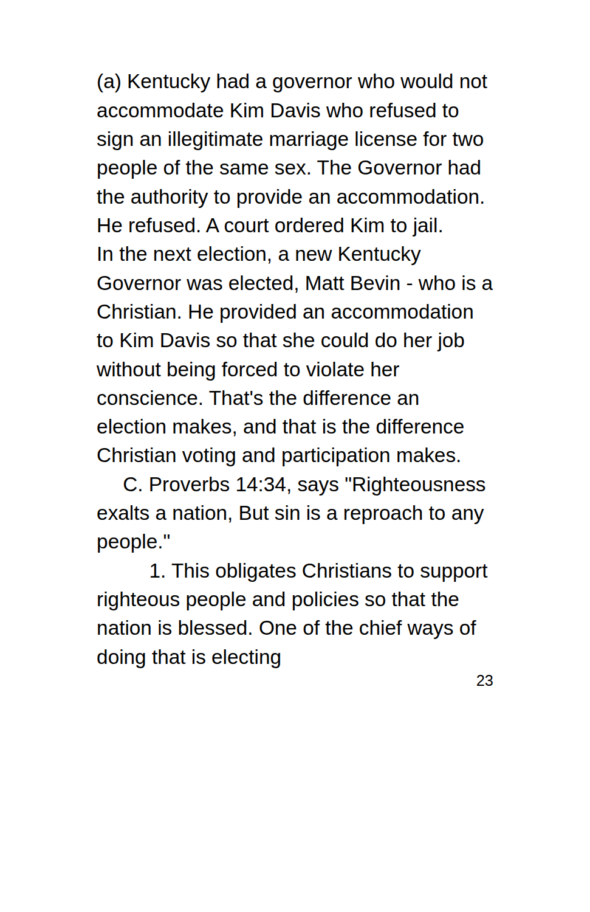(a) Kentucky had a governor who would not accommodate Kim Davis who refused to sign an illegitimate marriage license for two people of the same sex. The Governor had the authority to provide an accommodation. He refused. A court ordered Kim to jail.
In the next election, a new Kentucky Governor was elected, Matt Bevin - who is a Christian. He provided an accommodation to Kim Davis so that she could do her job without being forced to violate her conscience. That's the difference an election makes, and that is the difference Christian voting and participation makes.
C. Proverbs 14:34, says "Righteousness exalts a nation, But sin is a reproach to any people."
1. This obligates Christians to support righteous people and policies so that the nation is blessed. One of the chief ways of doing that is electing
23